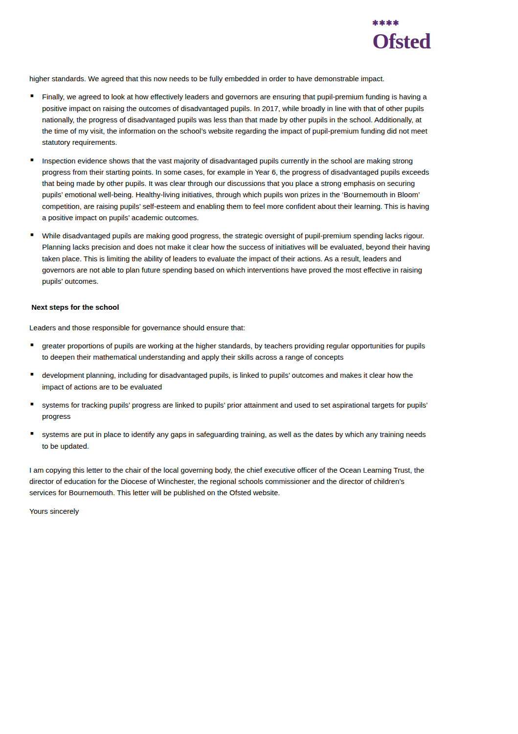✱✱✱✱ Ofsted
higher standards. We agreed that this now needs to be fully embedded in order to have demonstrable impact.
Finally, we agreed to look at how effectively leaders and governors are ensuring that pupil-premium funding is having a positive impact on raising the outcomes of disadvantaged pupils. In 2017, while broadly in line with that of other pupils nationally, the progress of disadvantaged pupils was less than that made by other pupils in the school. Additionally, at the time of my visit, the information on the school’s website regarding the impact of pupil-premium funding did not meet statutory requirements.
Inspection evidence shows that the vast majority of disadvantaged pupils currently in the school are making strong progress from their starting points. In some cases, for example in Year 6, the progress of disadvantaged pupils exceeds that being made by other pupils. It was clear through our discussions that you place a strong emphasis on securing pupils’ emotional well-being. Healthy-living initiatives, through which pupils won prizes in the ‘Bournemouth in Bloom’ competition, are raising pupils’ self-esteem and enabling them to feel more confident about their learning. This is having a positive impact on pupils’ academic outcomes.
While disadvantaged pupils are making good progress, the strategic oversight of pupil-premium spending lacks rigour. Planning lacks precision and does not make it clear how the success of initiatives will be evaluated, beyond their having taken place. This is limiting the ability of leaders to evaluate the impact of their actions. As a result, leaders and governors are not able to plan future spending based on which interventions have proved the most effective in raising pupils’ outcomes.
Next steps for the school
Leaders and those responsible for governance should ensure that:
greater proportions of pupils are working at the higher standards, by teachers providing regular opportunities for pupils to deepen their mathematical understanding and apply their skills across a range of concepts
development planning, including for disadvantaged pupils, is linked to pupils’ outcomes and makes it clear how the impact of actions are to be evaluated
systems for tracking pupils’ progress are linked to pupils’ prior attainment and used to set aspirational targets for pupils’ progress
systems are put in place to identify any gaps in safeguarding training, as well as the dates by which any training needs to be updated.
I am copying this letter to the chair of the local governing body, the chief executive officer of the Ocean Learning Trust, the director of education for the Diocese of Winchester, the regional schools commissioner and the director of children’s services for Bournemouth. This letter will be published on the Ofsted website.
Yours sincerely